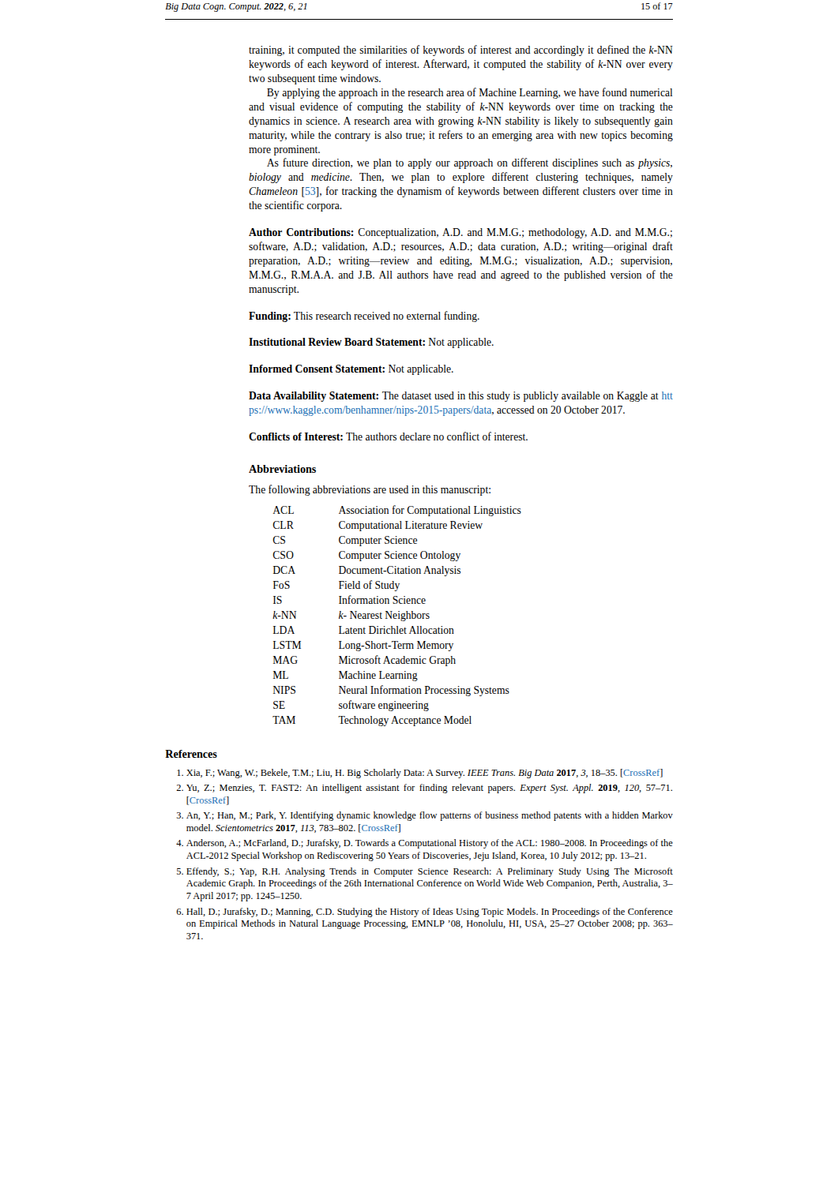Big Data Cogn. Comput. 2022, 6, 21
15 of 17
training, it computed the similarities of keywords of interest and accordingly it defined the k-NN keywords of each keyword of interest. Afterward, it computed the stability of k-NN over every two subsequent time windows.
By applying the approach in the research area of Machine Learning, we have found numerical and visual evidence of computing the stability of k-NN keywords over time on tracking the dynamics in science. A research area with growing k-NN stability is likely to subsequently gain maturity, while the contrary is also true; it refers to an emerging area with new topics becoming more prominent.
As future direction, we plan to apply our approach on different disciplines such as physics, biology and medicine. Then, we plan to explore different clustering techniques, namely Chameleon [53], for tracking the dynamism of keywords between different clusters over time in the scientific corpora.
Author Contributions: Conceptualization, A.D. and M.M.G.; methodology, A.D. and M.M.G.; software, A.D.; validation, A.D.; resources, A.D.; data curation, A.D.; writing—original draft preparation, A.D.; writing—review and editing, M.M.G.; visualization, A.D.; supervision, M.M.G., R.M.A.A. and J.B. All authors have read and agreed to the published version of the manuscript.
Funding: This research received no external funding.
Institutional Review Board Statement: Not applicable.
Informed Consent Statement: Not applicable.
Data Availability Statement: The dataset used in this study is publicly available on Kaggle at https://www.kaggle.com/benhamner/nips-2015-papers/data, accessed on 20 October 2017.
Conflicts of Interest: The authors declare no conflict of interest.
Abbreviations
The following abbreviations are used in this manuscript:
| ACL | Association for Computational Linguistics |
| CLR | Computational Literature Review |
| CS | Computer Science |
| CSO | Computer Science Ontology |
| DCA | Document-Citation Analysis |
| FoS | Field of Study |
| IS | Information Science |
| k -NN | k - Nearest Neighbors |
| LDA | Latent Dirichlet Allocation |
| LSTM | Long-Short-Term Memory |
| MAG | Microsoft Academic Graph |
| ML | Machine Learning |
| NIPS | Neural Information Processing Systems |
| SE | software engineering |
| TAM | Technology Acceptance Model |
References
Xia, F.; Wang, W.; Bekele, T.M.; Liu, H. Big Scholarly Data: A Survey. IEEE Trans. Big Data 2017, 3, 18–35. [CrossRef]
Yu, Z.; Menzies, T. FAST2: An intelligent assistant for finding relevant papers. Expert Syst. Appl. 2019, 120, 57–71. [CrossRef]
An, Y.; Han, M.; Park, Y. Identifying dynamic knowledge flow patterns of business method patents with a hidden Markov model. Scientometrics 2017, 113, 783–802. [CrossRef]
Anderson, A.; McFarland, D.; Jurafsky, D. Towards a Computational History of the ACL: 1980–2008. In Proceedings of the ACL-2012 Special Workshop on Rediscovering 50 Years of Discoveries, Jeju Island, Korea, 10 July 2012; pp. 13–21.
Effendy, S.; Yap, R.H. Analysing Trends in Computer Science Research: A Preliminary Study Using The Microsoft Academic Graph. In Proceedings of the 26th International Conference on World Wide Web Companion, Perth, Australia, 3–7 April 2017; pp. 1245–1250.
Hall, D.; Jurafsky, D.; Manning, C.D. Studying the History of Ideas Using Topic Models. In Proceedings of the Conference on Empirical Methods in Natural Language Processing, EMNLP ’08, Honolulu, HI, USA, 25–27 October 2008; pp. 363–371.